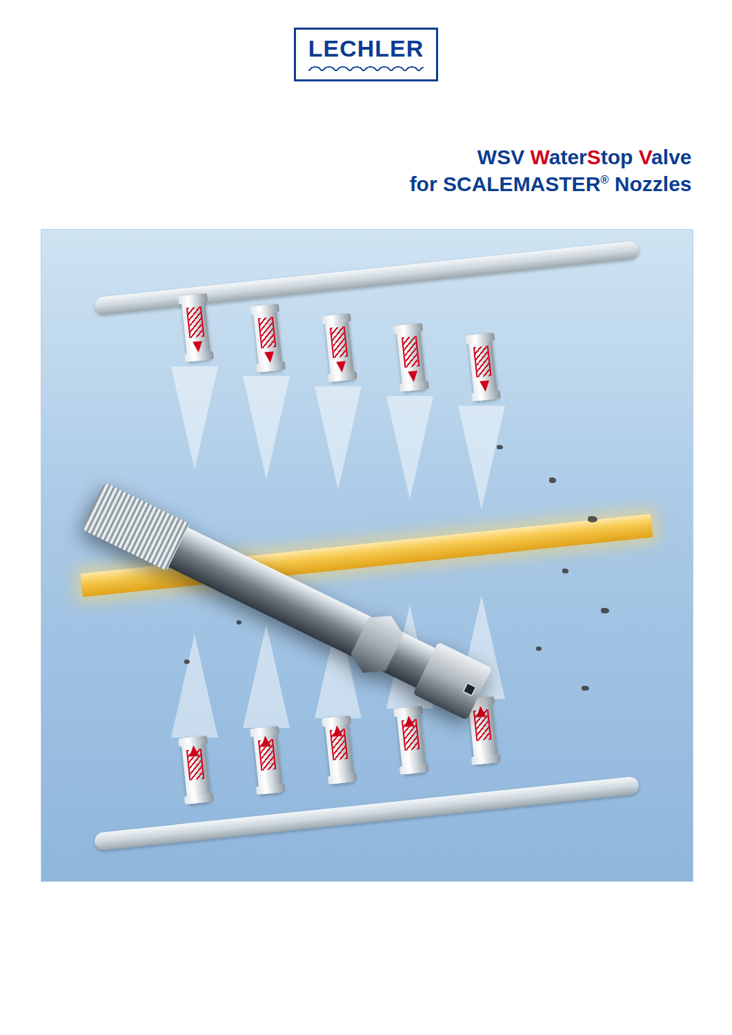LECHLER
WSV WaterStop Valve
for SCALEMASTER® Nozzles
SCALEMASTER nozzles fitted with the WSV WaterStop Valve spray a hot steel strip from above and below; the integrated spring-loaded valve closes each nozzle when pressure drops, and scale particles are flushed away.